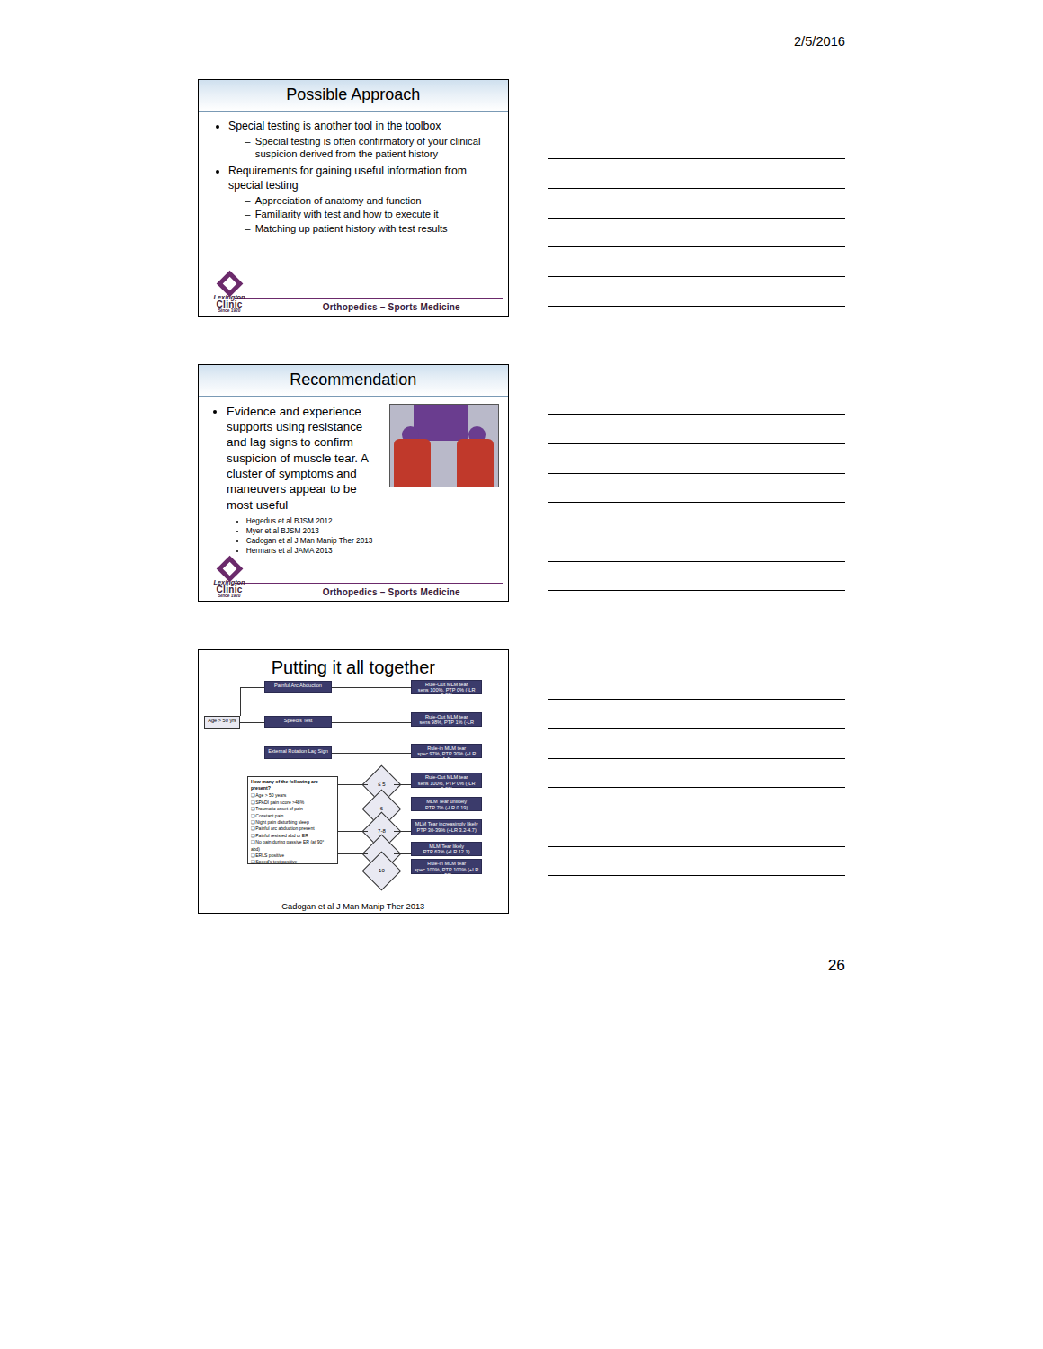2/5/2016
Possible Approach
Special testing is another tool in the toolbox
Special testing is often confirmatory of your clinical suspicion derived from the patient history
Requirements for gaining useful information from special testing
Appreciation of anatomy and function
Familiarity with test and how to execute it
Matching up patient history with test results
Lexington Clinic Since 1920
Orthopedics – Sports Medicine
Recommendation
Evidence and experience supports using resistance and lag signs to confirm suspicion of muscle tear. A cluster of symptoms and maneuvers appear to be most useful
Hegedus et al BJSM 2012
Myer et al BJSM 2013
Cadogan et al J Man Manip Ther 2013
Hermans et al JAMA 2013
Lexington Clinic Since 1920
Orthopedics – Sports Medicine
Putting it all together
Age > 50 yrs
Painful Arc Abduction
Speed's Test
External Rotation Lag Sign
How many of the following are present?
Age > 50 years
SPADI pain score >48%
Traumatic onset of pain
Constant pain
Night pain disturbing sleep
Painful arc abduction present
Painful resisted abd or ER
No pain during passive ER (at 90° abd)
ERLS positive
Speed's test positive
Rule-Out MLM tear
sens 100%, PTP 0% (-LR 0.00)
Rule-Out MLM tear
sens 98%, PTP 1% (-LR 0.10)
Rule-in MLM tear
spec 97%, PTP 30% (+LR 4.4)
Rule-Out MLM tear
sens 100%, PTP 0% (-LR 0.00)
MLM Tear unlikely
PTP 7% (-LR 0.19)
MLM Tear increasingly likely
PTP 30-39% (+LR 3.2-4.7)
MLM Tear likely
PTP 63% (+LR 12.1)
Rule-in MLM tear
spec 100%, PTP 100% (+LR >50)
≤ 5
6
7-8
9
10
Cadogan et al J Man Manip Ther 2013
26